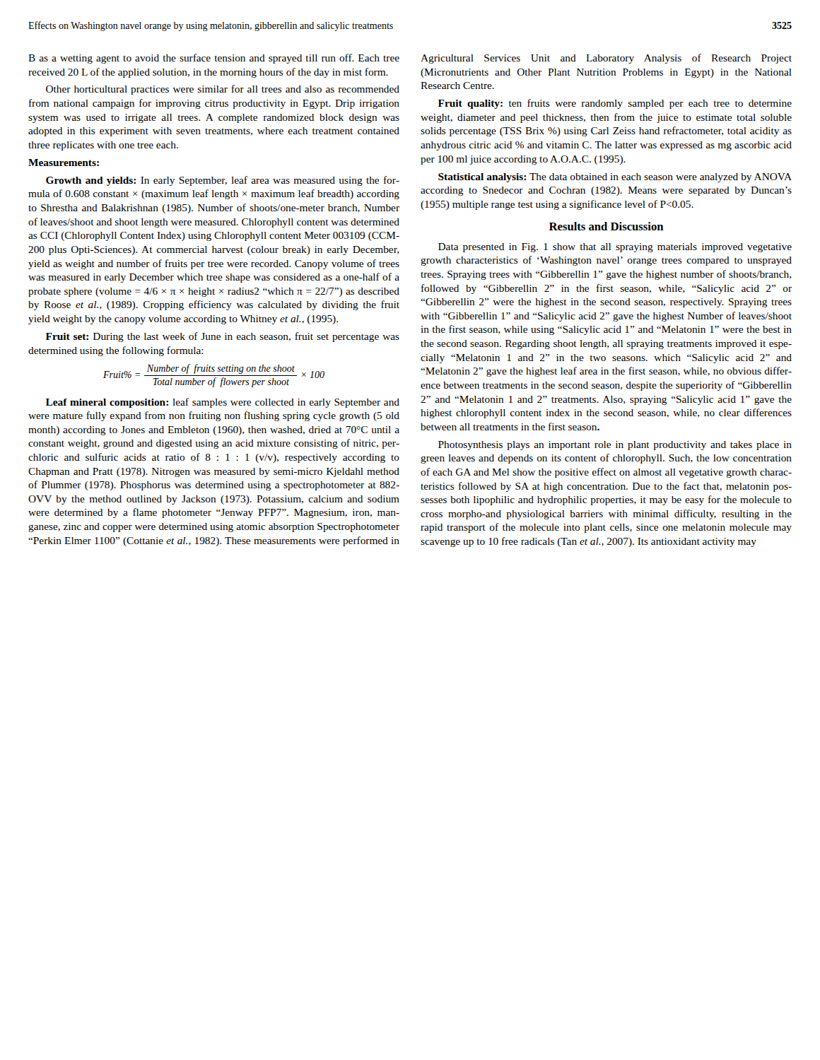Effects on Washington navel orange by using melatonin, gibberellin and salicylic treatments 3525
B as a wetting agent to avoid the surface tension and sprayed till run off. Each tree received 20 L of the applied solution, in the morning hours of the day in mist form.
Other horticultural practices were similar for all trees and also as recommended from national campaign for improving citrus productivity in Egypt. Drip irrigation system was used to irrigate all trees. A complete randomized block design was adopted in this experiment with seven treatments, where each treatment contained three replicates with one tree each.
Measurements:
Growth and yields: In early September, leaf area was measured using the formula of 0.608 constant × (maximum leaf length × maximum leaf breadth) according to Shrestha and Balakrishnan (1985). Number of shoots/one-meter branch, Number of leaves/shoot and shoot length were measured. Chlorophyll content was determined as CCI (Chlorophyll Content Index) using Chlorophyll content Meter 003109 (CCM-200 plus Opti-Sciences). At commercial harvest (colour break) in early December, yield as weight and number of fruits per tree were recorded. Canopy volume of trees was measured in early December which tree shape was considered as a one-half of a probate sphere (volume = 4/6 × π × height × radius2 “which π = 22/7”) as described by Roose et al., (1989). Cropping efficiency was calculated by dividing the fruit yield weight by the canopy volume according to Whitney et al., (1995).
Fruit set: During the last week of June in each season, fruit set percentage was determined using the following formula:
Fruit% = Number of fruits setting on the shoot Total number of flowers per shoot × 100
Leaf mineral composition: leaf samples were collected in early September and were mature fully expand from non fruiting non flushing spring cycle growth (5 old month) according to Jones and Embleton (1960), then washed, dried at 70°C until a constant weight, ground and digested using an acid mixture consisting of nitric, perchloric and sulfuric acids at ratio of 8 : 1 : 1 (v/v), respectively according to Chapman and Pratt (1978). Nitrogen was measured by semi-micro Kjeldahl method of Plummer (1978). Phosphorus was determined using a spectrophotometer at 882-OVV by the method outlined by Jackson (1973). Potassium, calcium and sodium were determined by a flame photometer “Jenway PFP7”. Magnesium, iron, manganese, zinc and copper were determined using atomic absorption Spectrophotometer “Perkin Elmer 1100” (Cottanie et al., 1982). These measurements were performed in Agricultural Services Unit and Laboratory Analysis of Research Project (Micronutrients and Other Plant Nutrition Problems in Egypt) in the National Research Centre.
Fruit quality: ten fruits were randomly sampled per each tree to determine weight, diameter and peel thickness, then from the juice to estimate total soluble solids percentage (TSS Brix %) using Carl Zeiss hand refractometer, total acidity as anhydrous citric acid % and vitamin C. The latter was expressed as mg ascorbic acid per 100 ml juice according to A.O.A.C. (1995).
Statistical analysis: The data obtained in each season were analyzed by ANOVA according to Snedecor and Cochran (1982). Means were separated by Duncan’s (1955) multiple range test using a significance level of P<0.05.
Results and Discussion
Data presented in Fig. 1 show that all spraying materials improved vegetative growth characteristics of ‘Washington navel’ orange trees compared to unsprayed trees. Spraying trees with “Gibberellin 1” gave the highest number of shoots/branch, followed by “Gibberellin 2” in the first season, while, “Salicylic acid 2” or “Gibberellin 2” were the highest in the second season, respectively. Spraying trees with “Gibberellin 1” and “Salicylic acid 2” gave the highest Number of leaves/shoot in the first season, while using “Salicylic acid 1” and “Melatonin 1” were the best in the second season. Regarding shoot length, all spraying treatments improved it especially “Melatonin 1 and 2” in the two seasons. which “Salicylic acid 2” and “Melatonin 2” gave the highest leaf area in the first season, while, no obvious difference between treatments in the second season, despite the superiority of “Gibberellin 2” and “Melatonin 1 and 2” treatments. Also, spraying “Salicylic acid 1” gave the highest chlorophyll content index in the second season, while, no clear differences between all treatments in the first season.
Photosynthesis plays an important role in plant productivity and takes place in green leaves and depends on its content of chlorophyll. Such, the low concentration of each GA and Mel show the positive effect on almost all vegetative growth characteristics followed by SA at high concentration. Due to the fact that, melatonin possesses both lipophilic and hydrophilic properties, it may be easy for the molecule to cross morpho-and physiological barriers with minimal difficulty, resulting in the rapid transport of the molecule into plant cells, since one melatonin molecule may scavenge up to 10 free radicals (Tan et al., 2007). Its antioxidant activity may